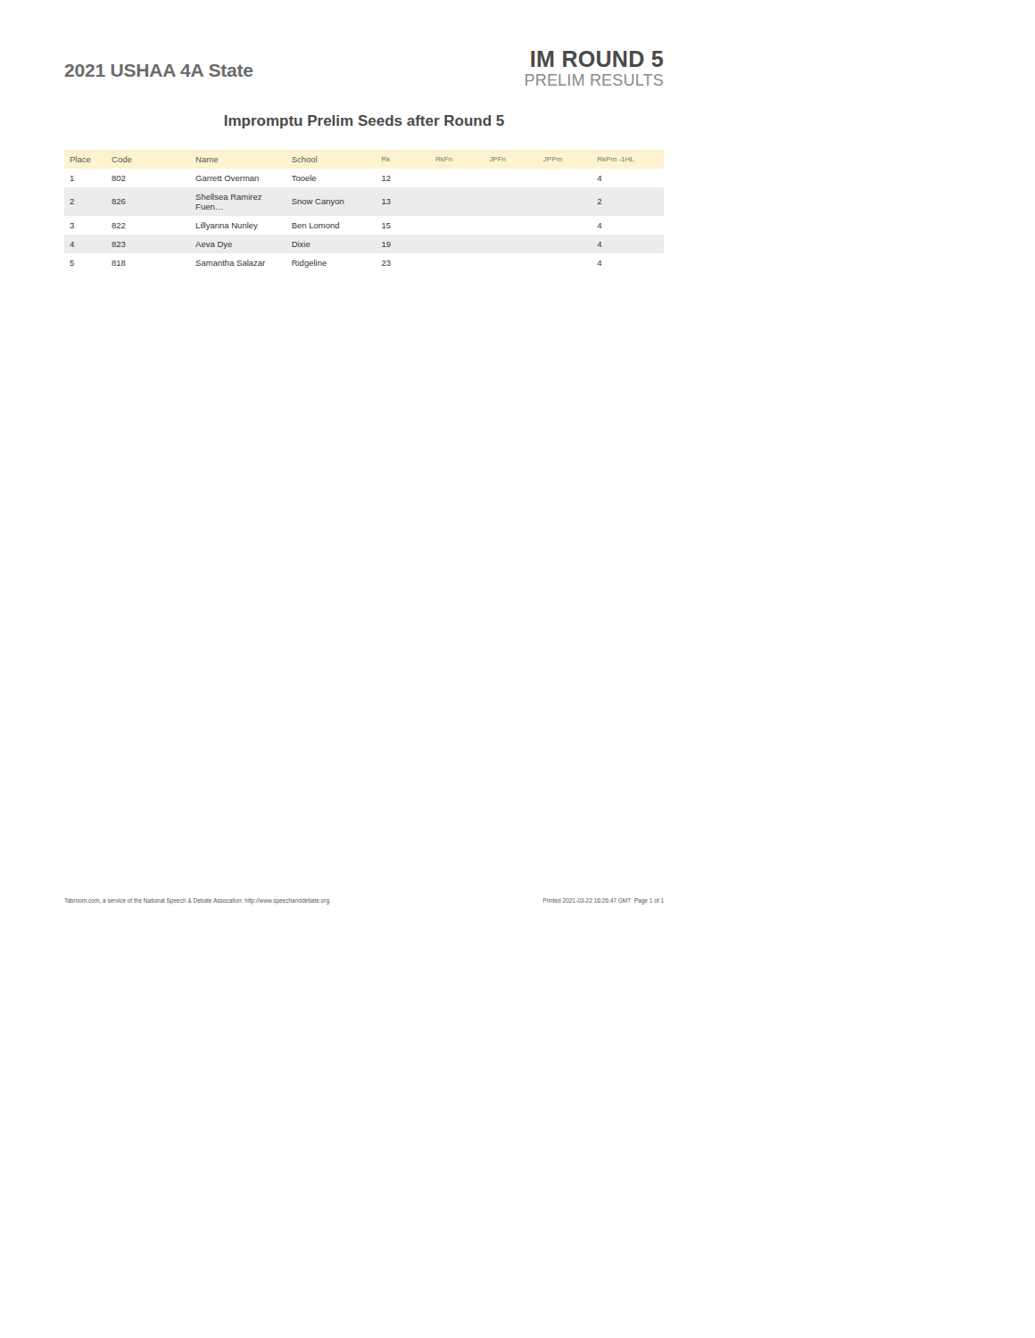2021 USHAA 4A State
IM ROUND 5
PRELIM RESULTS
Impromptu Prelim Seeds after Round 5
| Place | Code | Name | School | Rk | RkFn | JPFn | JPPm | RkPm -1HL |
| --- | --- | --- | --- | --- | --- | --- | --- | --- |
| 1 | 802 | Garrett Overman | Tooele | 12 | | | | 4 |
| 2 | 826 | Shellsea Ramirez Fuen… | Snow Canyon | 13 | | | | 2 |
| 3 | 822 | Lillyanna Nunley | Ben Lomond | 15 | | | | 4 |
| 4 | 823 | Aeva Dye | Dixie | 19 | | | | 4 |
| 5 | 818 | Samantha Salazar | Ridgeline | 23 | | | | 4 |
Tabroom.com, a service of the National Speech & Debate Assocation: http://www.speechanddebate.org.
Printed 2021-03-22 16:26:47 GMT Page 1 of 1